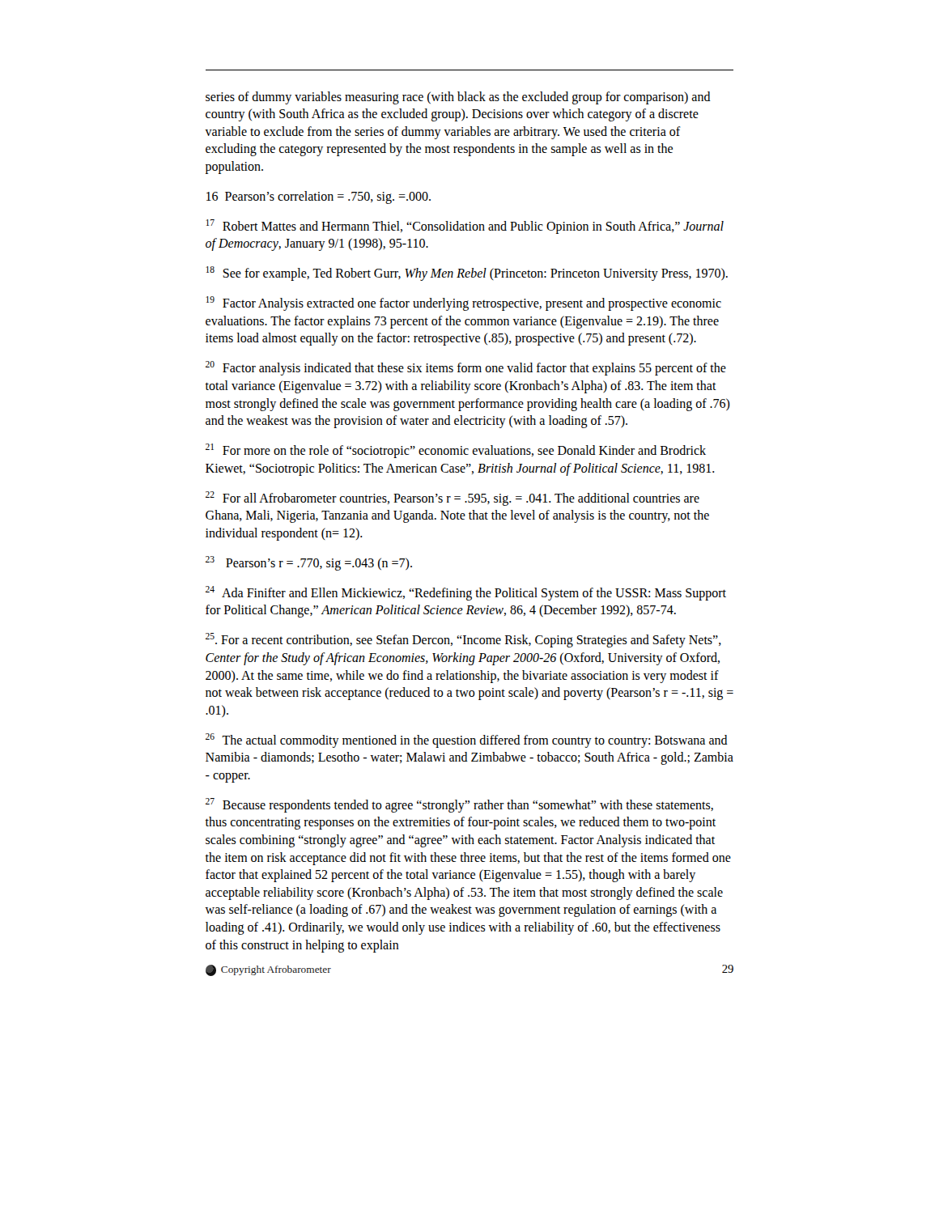series of dummy variables measuring race (with black as the excluded group for comparison) and country (with South Africa as the excluded group). Decisions over which category of a discrete variable to exclude from the series of dummy variables are arbitrary. We used the criteria of excluding the category represented by the most respondents in the sample as well as in the population.
16 Pearson’s correlation = .750, sig. =.000.
17 Robert Mattes and Hermann Thiel, “Consolidation and Public Opinion in South Africa,” Journal of Democracy, January 9/1 (1998), 95-110.
18 See for example, Ted Robert Gurr, Why Men Rebel (Princeton: Princeton University Press, 1970).
19 Factor Analysis extracted one factor underlying retrospective, present and prospective economic evaluations. The factor explains 73 percent of the common variance (Eigenvalue = 2.19). The three items load almost equally on the factor: retrospective (.85), prospective (.75) and present (.72).
20 Factor analysis indicated that these six items form one valid factor that explains 55 percent of the total variance (Eigenvalue = 3.72) with a reliability score (Kronbach’s Alpha) of .83. The item that most strongly defined the scale was government performance providing health care (a loading of .76) and the weakest was the provision of water and electricity (with a loading of .57).
21 For more on the role of “sociotropic” economic evaluations, see Donald Kinder and Brodrick Kiewet, “Sociotropic Politics: The American Case”, British Journal of Political Science, 11, 1981.
22 For all Afrobarometer countries, Pearson’s r = .595, sig. = .041. The additional countries are Ghana, Mali, Nigeria, Tanzania and Uganda. Note that the level of analysis is the country, not the individual respondent (n= 12).
23 Pearson’s r = .770, sig =.043 (n =7).
24 Ada Finifter and Ellen Mickiewicz, “Redefining the Political System of the USSR: Mass Support for Political Change,” American Political Science Review, 86, 4 (December 1992), 857-74.
25. For a recent contribution, see Stefan Dercon, “Income Risk, Coping Strategies and Safety Nets”, Center for the Study of African Economies, Working Paper 2000-26 (Oxford, University of Oxford, 2000). At the same time, while we do find a relationship, the bivariate association is very modest if not weak between risk acceptance (reduced to a two point scale) and poverty (Pearson’s r = -.11, sig = .01).
26 The actual commodity mentioned in the question differed from country to country: Botswana and Namibia - diamonds; Lesotho - water; Malawi and Zimbabwe - tobacco; South Africa - gold.; Zambia - copper.
27 Because respondents tended to agree “strongly” rather than “somewhat” with these statements, thus concentrating responses on the extremities of four-point scales, we reduced them to two-point scales combining “strongly agree” and “agree” with each statement. Factor Analysis indicated that the item on risk acceptance did not fit with these three items, but that the rest of the items formed one factor that explained 52 percent of the total variance (Eigenvalue = 1.55), though with a barely acceptable reliability score (Kronbach’s Alpha) of .53. The item that most strongly defined the scale was self-reliance (a loading of .67) and the weakest was government regulation of earnings (with a loading of .41). Ordinarily, we would only use indices with a reliability of .60, but the effectiveness of this construct in helping to explain
Copyright Afrobarometer 29